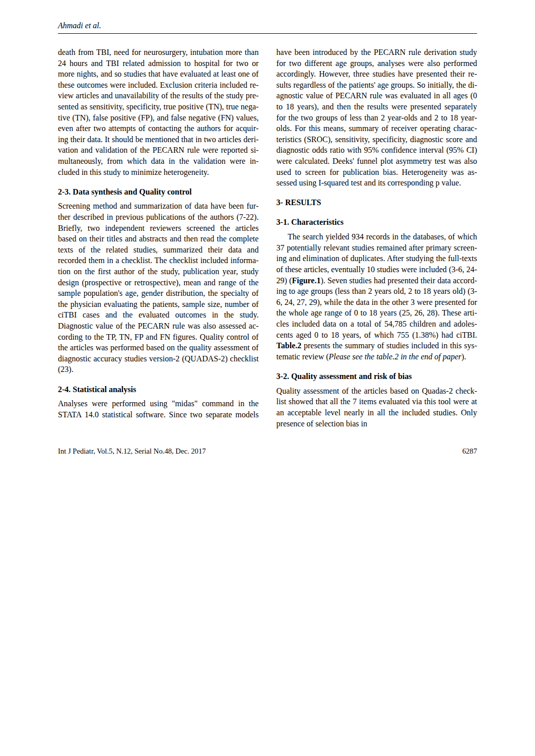Ahmadi et al.
death from TBI, need for neurosurgery, intubation more than 24 hours and TBI related admission to hospital for two or more nights, and so studies that have evaluated at least one of these outcomes were included. Exclusion criteria included review articles and unavailability of the results of the study presented as sensitivity, specificity, true positive (TN), true negative (TN), false positive (FP), and false negative (FN) values, even after two attempts of contacting the authors for acquiring their data. It should be mentioned that in two articles derivation and validation of the PECARN rule were reported simultaneously, from which data in the validation were included in this study to minimize heterogeneity.
2-3. Data synthesis and Quality control
Screening method and summarization of data have been further described in previous publications of the authors (7-22). Briefly, two independent reviewers screened the articles based on their titles and abstracts and then read the complete texts of the related studies, summarized their data and recorded them in a checklist. The checklist included information on the first author of the study, publication year, study design (prospective or retrospective), mean and range of the sample population's age, gender distribution, the specialty of the physician evaluating the patients, sample size, number of ciTBI cases and the evaluated outcomes in the study. Diagnostic value of the PECARN rule was also assessed according to the TP, TN, FP and FN figures. Quality control of the articles was performed based on the quality assessment of diagnostic accuracy studies version-2 (QUADAS-2) checklist (23).
2-4. Statistical analysis
Analyses were performed using "midas" command in the STATA 14.0 statistical software. Since two separate models have been introduced by the PECARN rule derivation study for two different age groups, analyses were also performed accordingly. However, three studies have presented their results regardless of the patients' age groups. So initially, the diagnostic value of PECARN rule was evaluated in all ages (0 to 18 years), and then the results were presented separately for the two groups of less than 2 year-olds and 2 to 18 year-olds. For this means, summary of receiver operating characteristics (SROC), sensitivity, specificity, diagnostic score and diagnostic odds ratio with 95% confidence interval (95% CI) were calculated. Deeks' funnel plot asymmetry test was also used to screen for publication bias. Heterogeneity was assessed using I-squared test and its corresponding p value.
3- RESULTS
3-1. Characteristics
The search yielded 934 records in the databases, of which 37 potentially relevant studies remained after primary screening and elimination of duplicates. After studying the full-texts of these articles, eventually 10 studies were included (3-6, 24-29) (Figure.1). Seven studies had presented their data according to age groups (less than 2 years old, 2 to 18 years old) (3-6, 24, 27, 29), while the data in the other 3 were presented for the whole age range of 0 to 18 years (25, 26, 28). These articles included data on a total of 54,785 children and adolescents aged 0 to 18 years, of which 755 (1.38%) had ciTBI. Table.2 presents the summary of studies included in this systematic review (Please see the table.2 in the end of paper).
3-2. Quality assessment and risk of bias
Quality assessment of the articles based on Quadas-2 checklist showed that all the 7 items evaluated via this tool were at an acceptable level nearly in all the included studies. Only presence of selection bias in
Int J Pediatr, Vol.5, N.12, Serial No.48, Dec. 2017 6287